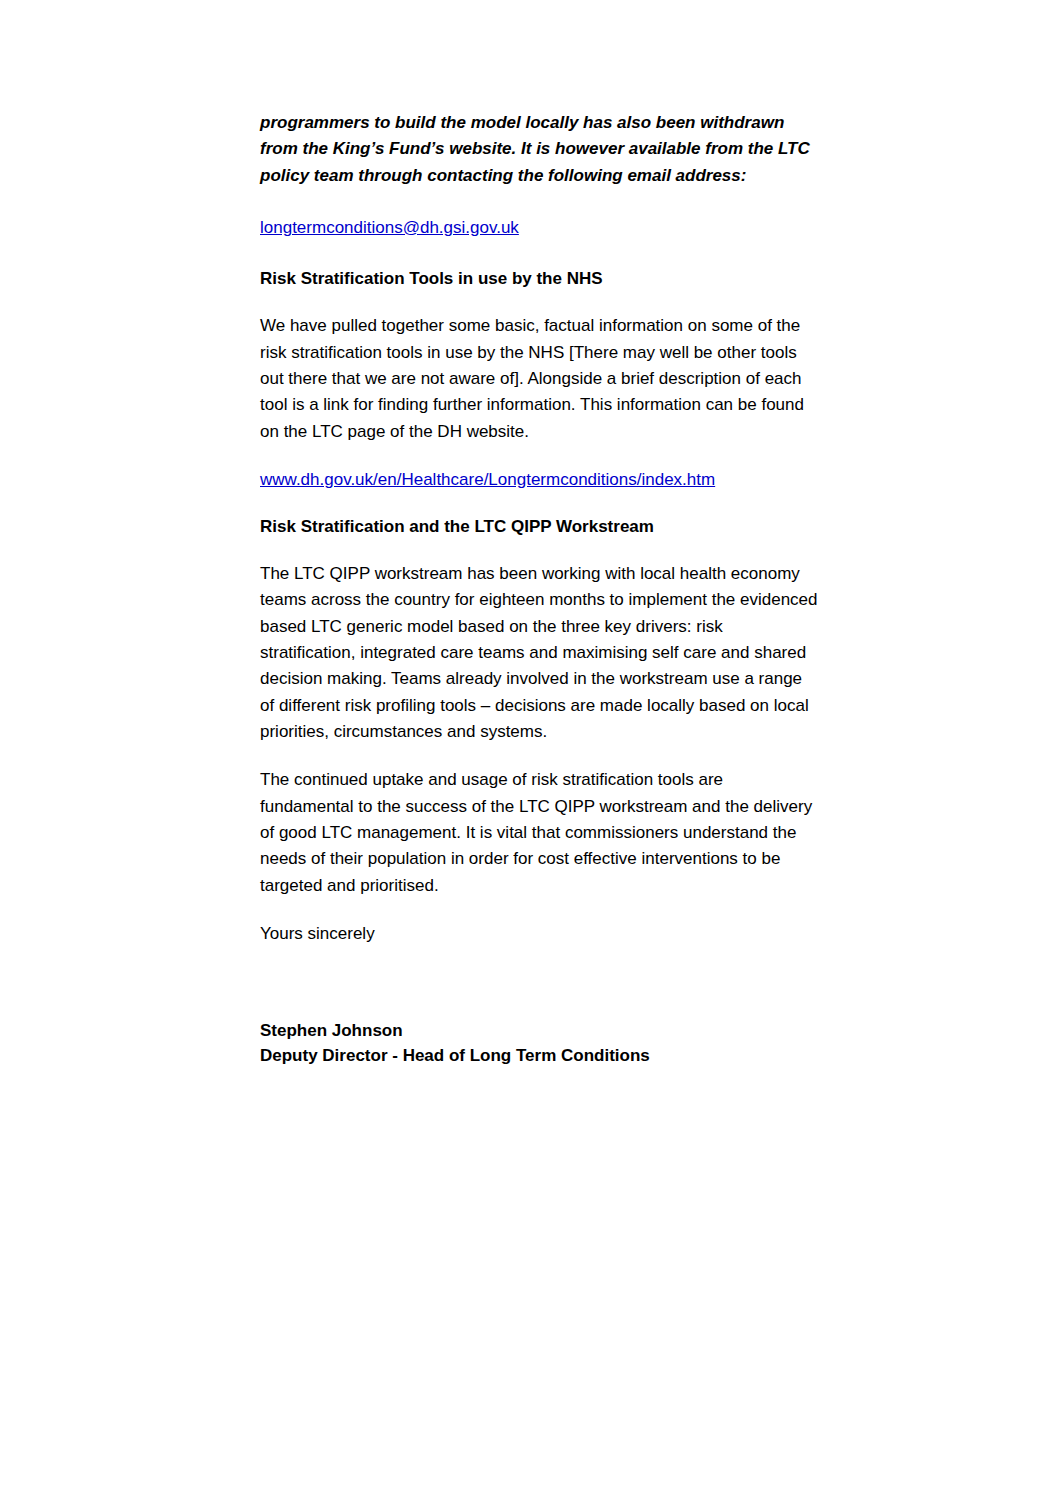programmers to build the model locally has also been withdrawn from the King’s Fund’s website. It is however available from the LTC policy team through contacting the following email address:
longtermconditions@dh.gsi.gov.uk
Risk Stratification Tools in use by the NHS
We have pulled together some basic, factual information on some of the risk stratification tools in use by the NHS [There may well be other tools out there that we are not aware of]. Alongside a brief description of each tool is a link for finding further information. This information can be found on the LTC page of the DH website.
www.dh.gov.uk/en/Healthcare/Longtermconditions/index.htm
Risk Stratification and the LTC QIPP Workstream
The LTC QIPP workstream has been working with local health economy teams across the country for eighteen months to implement the evidenced based LTC generic model based on the three key drivers: risk stratification, integrated care teams and maximising self care and shared decision making. Teams already involved in the workstream use a range of different risk profiling tools – decisions are made locally based on local priorities, circumstances and systems.
The continued uptake and usage of risk stratification tools are fundamental to the success of the LTC QIPP workstream and the delivery of good LTC management. It is vital that commissioners understand the needs of their population in order for cost effective interventions to be targeted and prioritised.
Yours sincerely
Stephen Johnson
Deputy Director - Head of Long Term Conditions